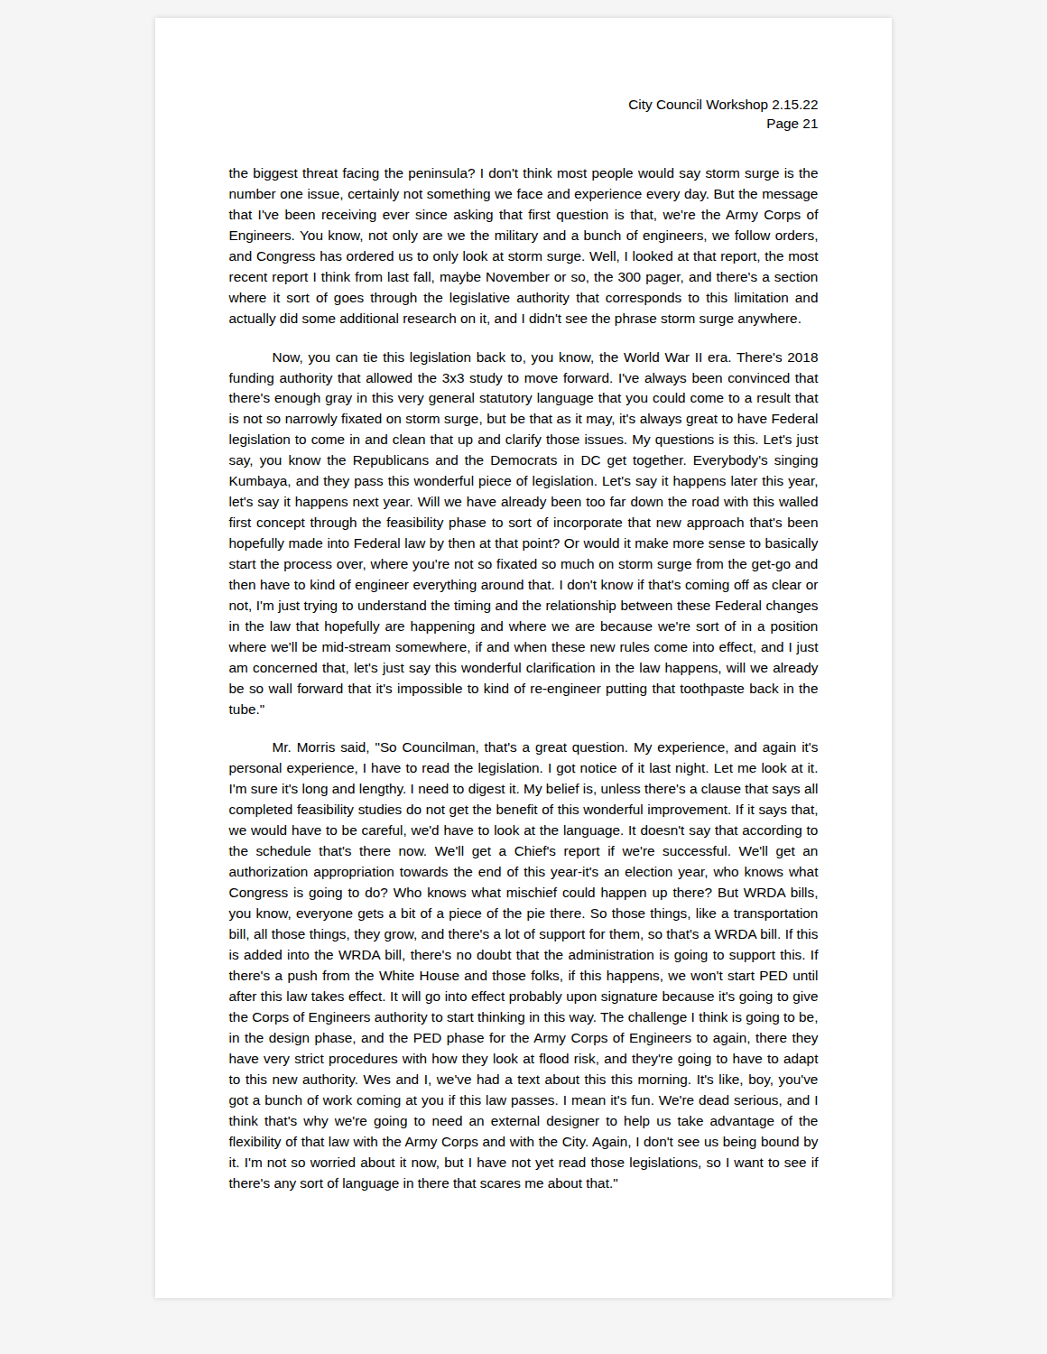City Council Workshop 2.15.22
Page 21
the biggest threat facing the peninsula? I don't think most people would say storm surge is the number one issue, certainly not something we face and experience every day. But the message that I've been receiving ever since asking that first question is that, we're the Army Corps of Engineers. You know, not only are we the military and a bunch of engineers, we follow orders, and Congress has ordered us to only look at storm surge. Well, I looked at that report, the most recent report I think from last fall, maybe November or so, the 300 pager, and there's a section where it sort of goes through the legislative authority that corresponds to this limitation and actually did some additional research on it, and I didn't see the phrase storm surge anywhere.
Now, you can tie this legislation back to, you know, the World War II era. There's 2018 funding authority that allowed the 3x3 study to move forward. I've always been convinced that there's enough gray in this very general statutory language that you could come to a result that is not so narrowly fixated on storm surge, but be that as it may, it's always great to have Federal legislation to come in and clean that up and clarify those issues. My questions is this. Let's just say, you know the Republicans and the Democrats in DC get together. Everybody's singing Kumbaya, and they pass this wonderful piece of legislation. Let's say it happens later this year, let's say it happens next year. Will we have already been too far down the road with this walled first concept through the feasibility phase to sort of incorporate that new approach that's been hopefully made into Federal law by then at that point? Or would it make more sense to basically start the process over, where you're not so fixated so much on storm surge from the get-go and then have to kind of engineer everything around that. I don't know if that's coming off as clear or not, I'm just trying to understand the timing and the relationship between these Federal changes in the law that hopefully are happening and where we are because we're sort of in a position where we'll be mid-stream somewhere, if and when these new rules come into effect, and I just am concerned that, let's just say this wonderful clarification in the law happens, will we already be so wall forward that it's impossible to kind of re-engineer putting that toothpaste back in the tube."
Mr. Morris said, "So Councilman, that's a great question. My experience, and again it's personal experience, I have to read the legislation. I got notice of it last night. Let me look at it. I'm sure it's long and lengthy. I need to digest it. My belief is, unless there's a clause that says all completed feasibility studies do not get the benefit of this wonderful improvement. If it says that, we would have to be careful, we'd have to look at the language. It doesn't say that according to the schedule that's there now. We'll get a Chief's report if we're successful. We'll get an authorization appropriation towards the end of this year-it's an election year, who knows what Congress is going to do? Who knows what mischief could happen up there? But WRDA bills, you know, everyone gets a bit of a piece of the pie there. So those things, like a transportation bill, all those things, they grow, and there's a lot of support for them, so that's a WRDA bill. If this is added into the WRDA bill, there's no doubt that the administration is going to support this. If there's a push from the White House and those folks, if this happens, we won't start PED until after this law takes effect. It will go into effect probably upon signature because it's going to give the Corps of Engineers authority to start thinking in this way. The challenge I think is going to be, in the design phase, and the PED phase for the Army Corps of Engineers to again, there they have very strict procedures with how they look at flood risk, and they're going to have to adapt to this new authority. Wes and I, we've had a text about this this morning. It's like, boy, you've got a bunch of work coming at you if this law passes. I mean it's fun. We're dead serious, and I think that's why we're going to need an external designer to help us take advantage of the flexibility of that law with the Army Corps and with the City. Again, I don't see us being bound by it. I'm not so worried about it now, but I have not yet read those legislations, so I want to see if there's any sort of language in there that scares me about that."